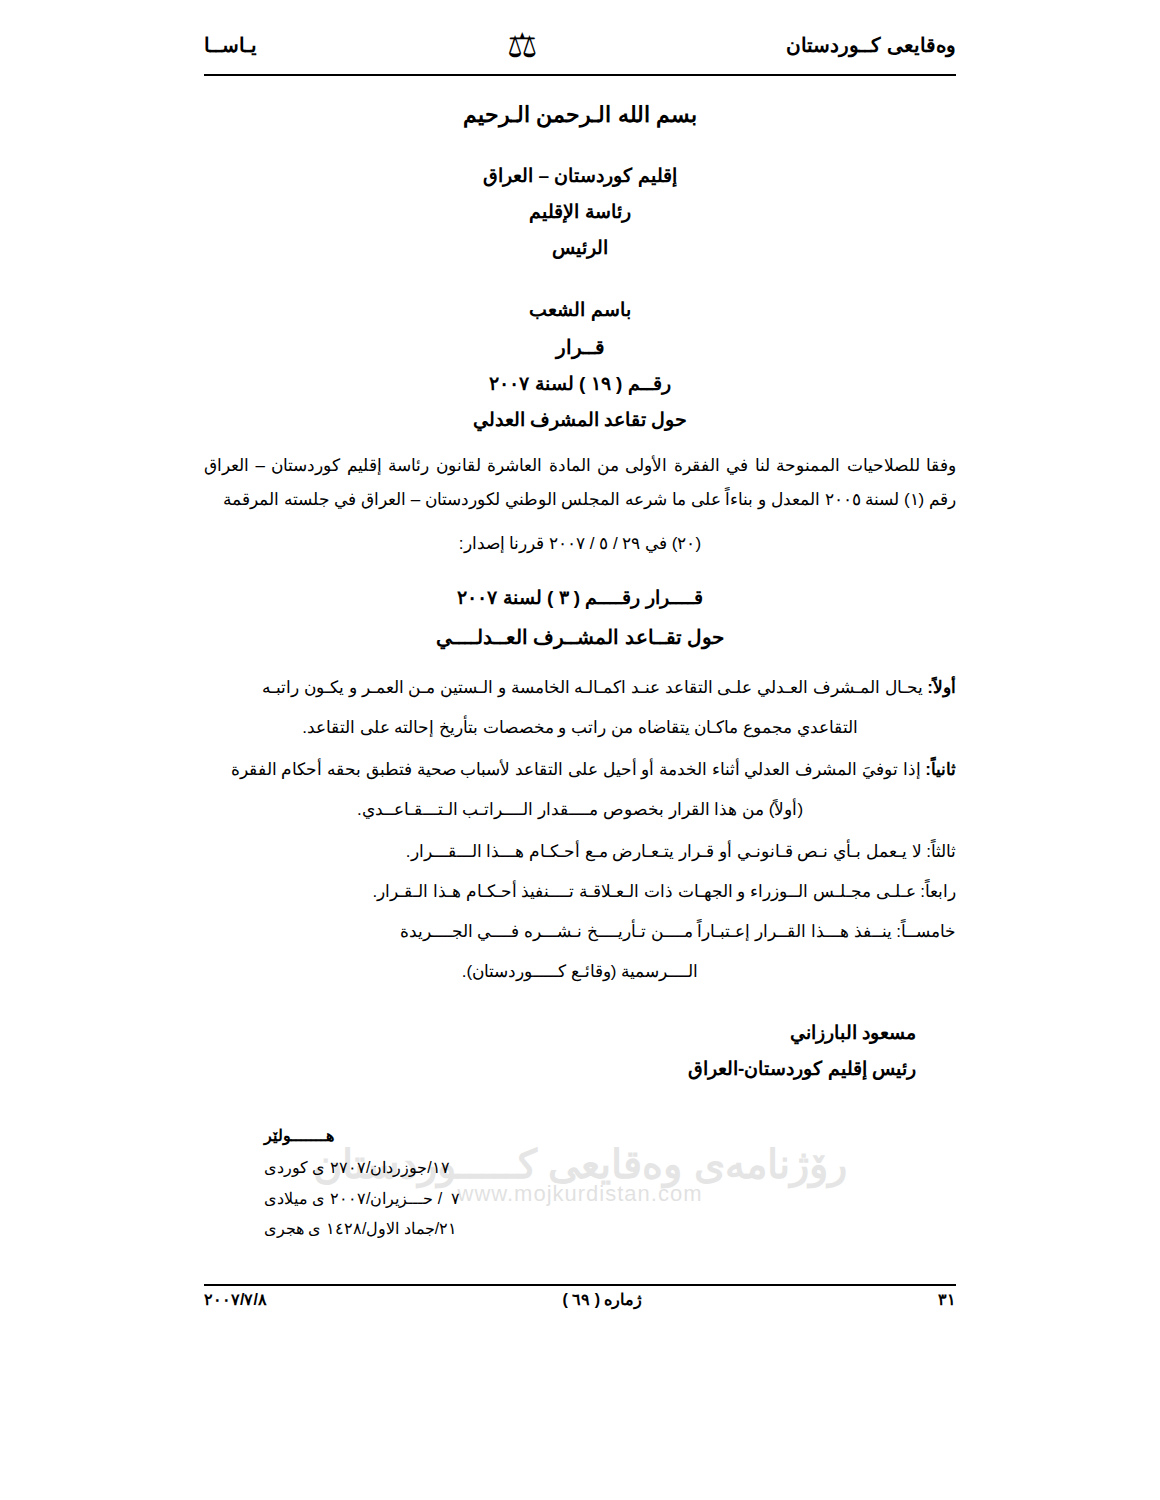وەقايعى كــوردستان
⚖
يـاســا
بسم الله الـرحمن الـرحيم
إقليم كوردستان – العراق
رئاسة الإقليم
الرئيس
باسم الشعب
قــرار
رقــم ( ١٩ ) لسنة ٢٠٠٧
حول تقاعد المشرف العدلي
وفقا للصلاحيات الممنوحة لنا في الفقرة الأولى من المادة العاشرة لقانون رئاسة إقليم كوردستان – العراق رقم (١) لسنة ٢٠٠٥ المعدل و بناءاً على ما شرعه المجلس الوطني لكوردستان – العراق في جلسته المرقمة
(٢٠) في ٢٩ / ٥ / ٢٠٠٧ قررنا إصدار:
قــــرار رقــــم ( ٣ ) لسنة ٢٠٠٧
حول تقــاعد المشــرف العــدلــــي
أولاً: يحـال المـشرف العـدلي علـى التقاعد عنـد اكمـالـه الخامسة و الـستين مـن العمـر و يكـون راتبـه
التقاعدي مجموع ماكـان يتقاضاه من راتب و مخصصات بتأريخ إحالته على التقاعد.
ثانياً: إذا توفيَ المشرف العدلي أثناء الخدمة أو أحيل على التقاعد لأسباب صحية فتطبق بحقه أحكام الفقرة
(أولاً) من هذا القرار بخصوص مــــقدار الــــراتـب الـتـــقـاعــدي.
ثالثاً: لا يـعمل بـأي نـص قـانونـي أو قـرار يتـعـارض مـع أحـكـام هـــذا الـــقـــرار.
رابعاً: عـلـى مجـلـس الــوزراء و الجهـات ذات الـعـلاقـة تــــنفيذ أحـكـام هـذا الـقـرار.
خامســاً: ينــفذ هـــذا القــرار إعـتبـاراً مــــن تـأريــــخ نـشـــره فــــي الجــــريدة
الــــرسمية (وقائـع كـــــوردستان).
مسعود البارزاني
رئيس إقليم كوردستان-العراق
هـــــــولێر
١٧/جوزردان/٢٧٠٧ ى كوردى
٧ / حـــزيران/٢٠٠٧ ى ميلادى
٢١/جماد الاول/١٤٢٨ ى هجرى
رۆژنامەى وەقايعى كـــــوردستان
www.mojkurdistan.com
٣١
ژماره ( ٦٩ )
٢٠٠٧/٧/٨